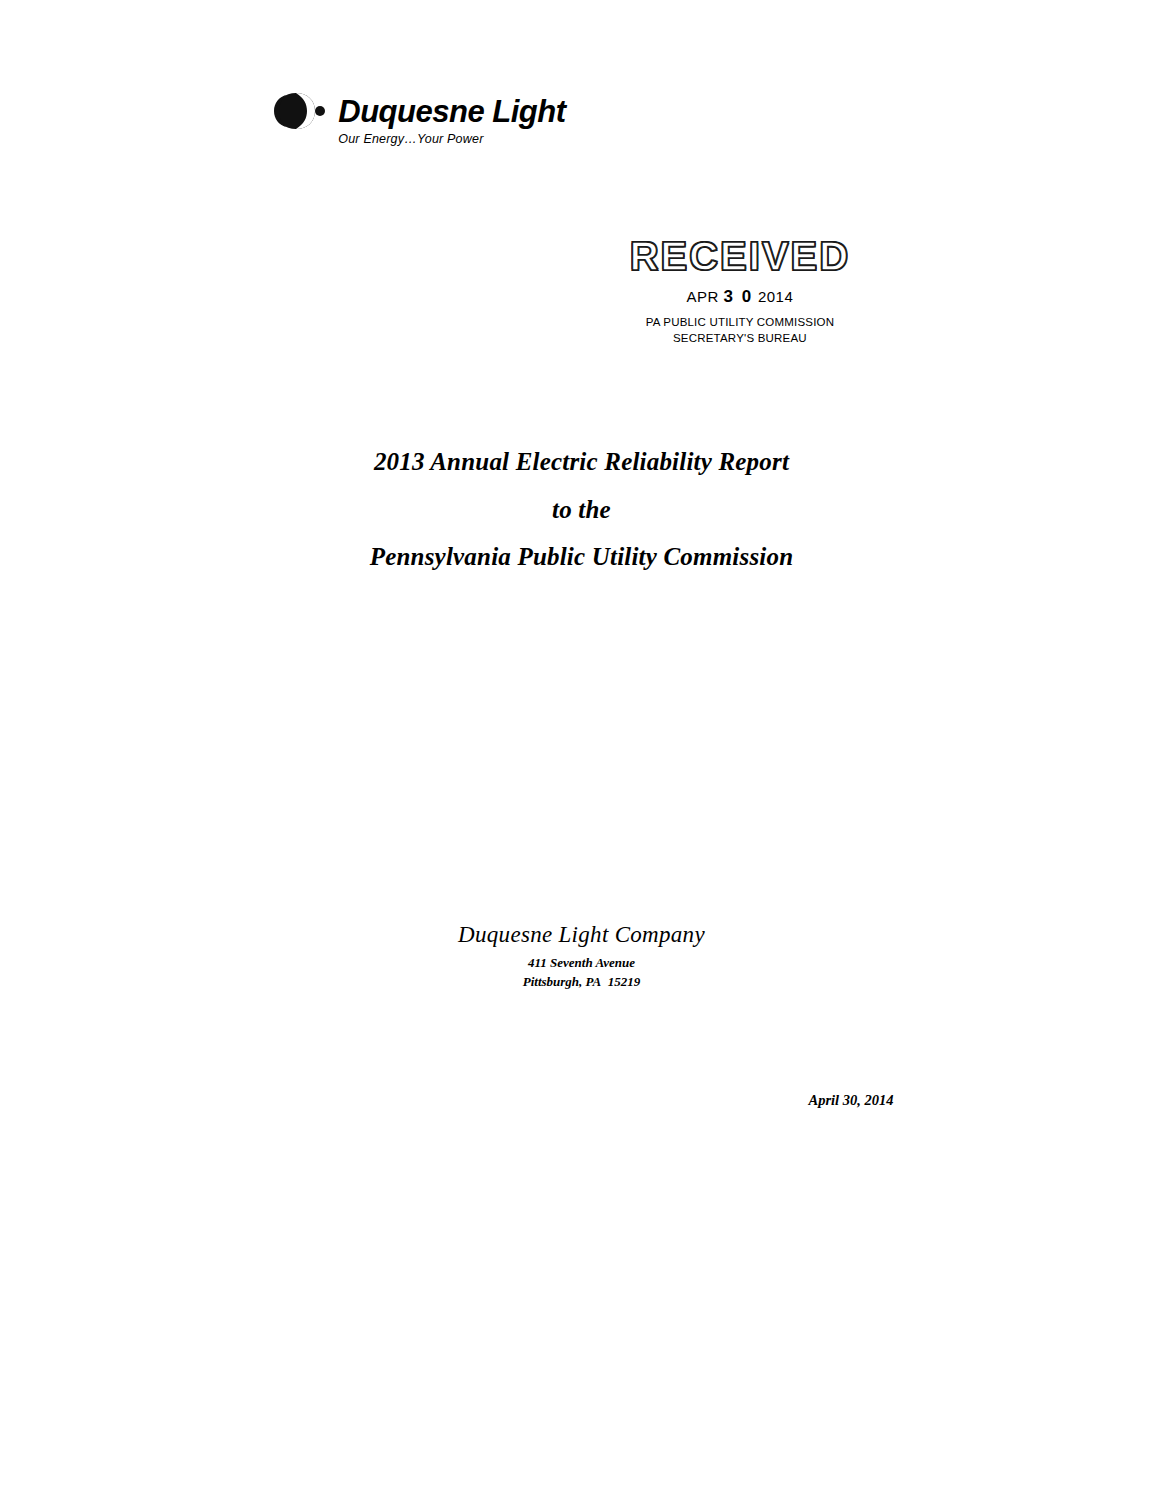Duquesne Light
Our Energy…Your Power
RECEIVED
APR 3 0 2014
PA PUBLIC UTILITY COMMISSION
SECRETARY'S BUREAU
2013 Annual Electric Reliability Report
to the
Pennsylvania Public Utility Commission
Duquesne Light Company
411 Seventh Avenue
Pittsburgh, PA 15219
April 30, 2014